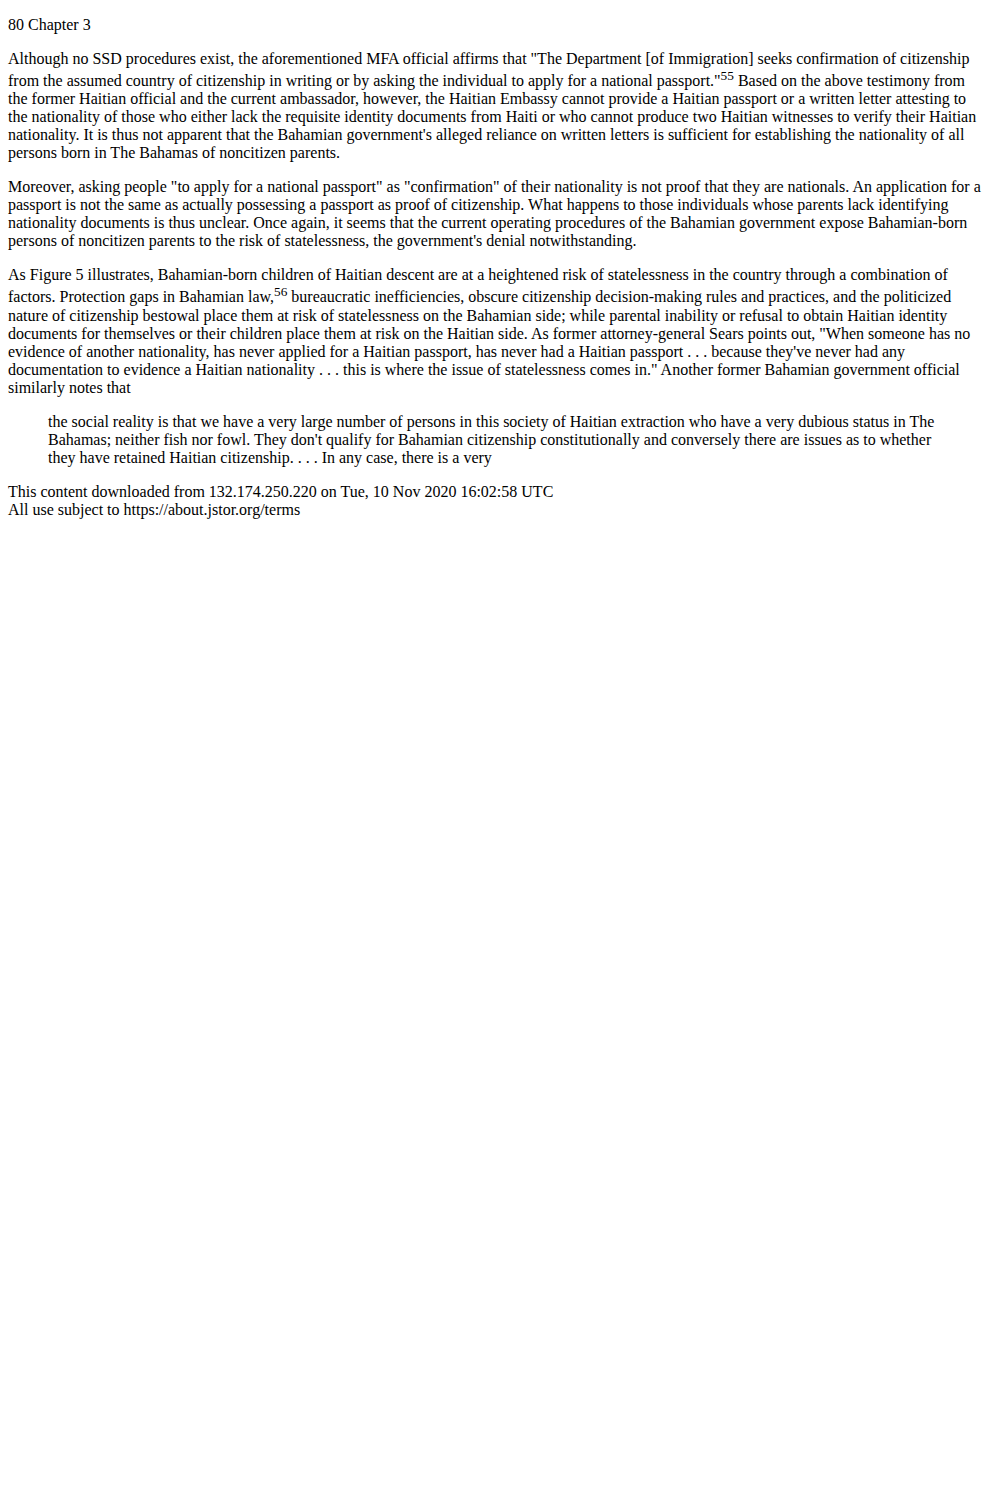80 Chapter 3
Although no SSD procedures exist, the aforementioned MFA official affirms that "The Department [of Immigration] seeks confirmation of citizenship from the assumed country of citizenship in writing or by asking the individual to apply for a national passport."55 Based on the above testimony from the former Haitian official and the current ambassador, however, the Haitian Embassy cannot provide a Haitian passport or a written letter attesting to the nationality of those who either lack the requisite identity documents from Haiti or who cannot produce two Haitian witnesses to verify their Haitian nationality. It is thus not apparent that the Bahamian government's alleged reliance on written letters is sufficient for establishing the nationality of all persons born in The Bahamas of noncitizen parents.
Moreover, asking people "to apply for a national passport" as "confirmation" of their nationality is not proof that they are nationals. An application for a passport is not the same as actually possessing a passport as proof of citizenship. What happens to those individuals whose parents lack identifying nationality documents is thus unclear. Once again, it seems that the current operating procedures of the Bahamian government expose Bahamian-born persons of noncitizen parents to the risk of statelessness, the government's denial notwithstanding.
As Figure 5 illustrates, Bahamian-born children of Haitian descent are at a heightened risk of statelessness in the country through a combination of factors. Protection gaps in Bahamian law,56 bureaucratic inefficiencies, obscure citizenship decision-making rules and practices, and the politicized nature of citizenship bestowal place them at risk of statelessness on the Bahamian side; while parental inability or refusal to obtain Haitian identity documents for themselves or their children place them at risk on the Haitian side. As former attorney-general Sears points out, "When someone has no evidence of another nationality, has never applied for a Haitian passport, has never had a Haitian passport . . . because they've never had any documentation to evidence a Haitian nationality . . . this is where the issue of statelessness comes in." Another former Bahamian government official similarly notes that
the social reality is that we have a very large number of persons in this society of Haitian extraction who have a very dubious status in The Bahamas; neither fish nor fowl. They don't qualify for Bahamian citizenship constitutionally and conversely there are issues as to whether they have retained Haitian citizenship. . . . In any case, there is a very
This content downloaded from 132.174.250.220 on Tue, 10 Nov 2020 16:02:58 UTC
All use subject to https://about.jstor.org/terms